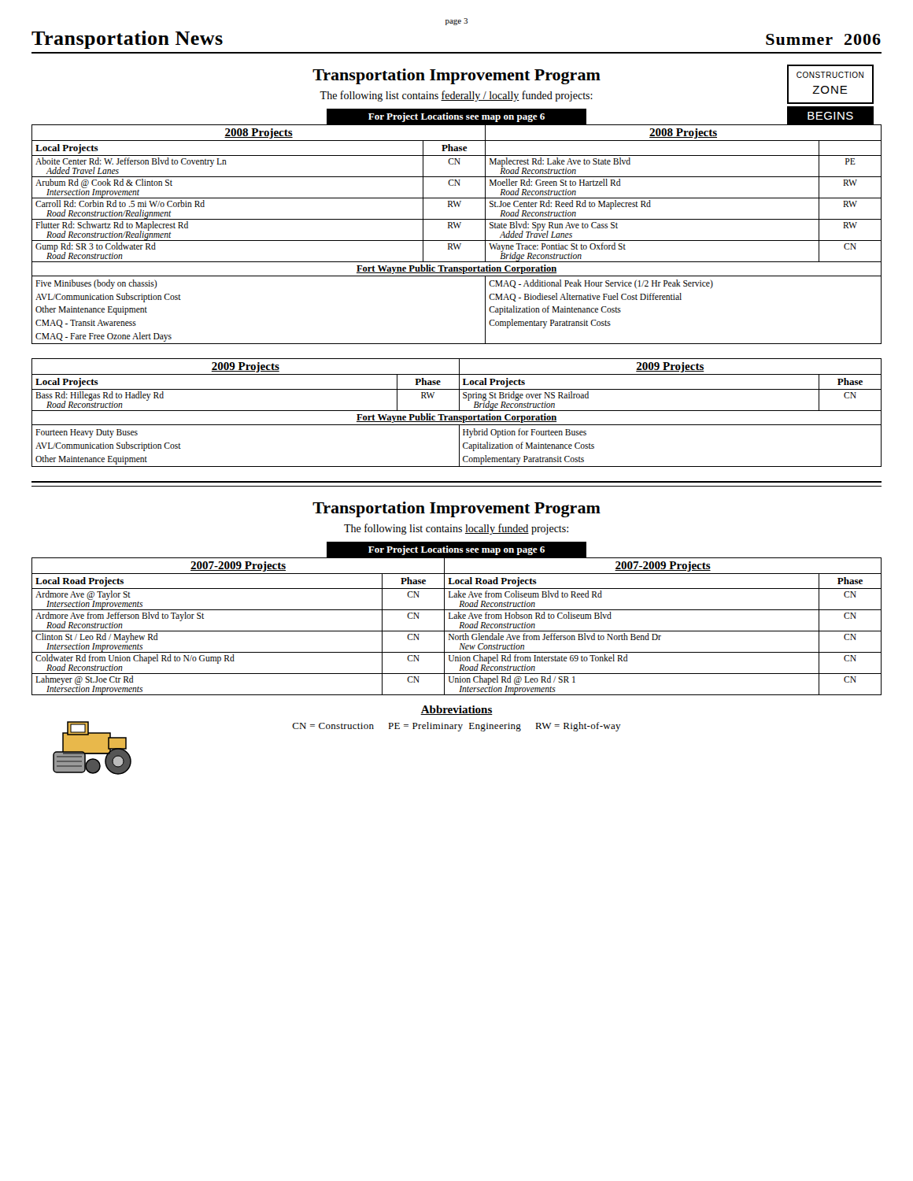page 3
Transportation News
Summer 2006
CONSTRUCTION
ZONE
BEGINS
Transportation Improvement Program
The following list contains federally / locally funded projects:
For Project Locations see map on page 6
| 2008 Projects | 2008 Projects |
| Local Projects | Phase | | |
| Aboite Center Rd: W. Jefferson Blvd to Coventry Ln Added Travel Lanes | CN | Maplecrest Rd: Lake Ave to State Blvd Road Reconstruction | PE |
| Arubum Rd @ Cook Rd & Clinton St Intersection Improvement | CN | Moeller Rd: Green St to Hartzell Rd Road Reconstruction | RW |
| Carroll Rd: Corbin Rd to .5 mi W/o Corbin Rd Road Reconstruction/Realignment | RW | St.Joe Center Rd: Reed Rd to Maplecrest Rd Road Reconstruction | RW |
| Flutter Rd: Schwartz Rd to Maplecrest Rd Road Reconstruction/Realignment | RW | State Blvd: Spy Run Ave to Cass St Added Travel Lanes | RW |
| Gump Rd: SR 3 to Coldwater Rd Road Reconstruction | RW | Wayne Trace: Pontiac St to Oxford St Bridge Reconstruction | CN |
| Fort Wayne Public Transportation Corporation |
| Five Minibuses (body on chassis) AVL/Communication Subscription Cost Other Maintenance Equipment CMAQ - Transit Awareness CMAQ - Fare Free Ozone Alert Days | CMAQ - Additional Peak Hour Service (1/2 Hr Peak Service) CMAQ - Biodiesel Alternative Fuel Cost Differential Capitalization of Maintenance Costs Complementary Paratransit Costs |
| 2009 Projects | 2009 Projects |
| Local Projects | Phase | Local Projects | Phase |
| Bass Rd: Hillegas Rd to Hadley Rd Road Reconstruction | RW | Spring St Bridge over NS Railroad Bridge Reconstruction | CN |
| Fort Wayne Public Transportation Corporation |
| Fourteen Heavy Duty Buses AVL/Communication Subscription Cost Other Maintenance Equipment | Hybrid Option for Fourteen Buses Capitalization of Maintenance Costs Complementary Paratransit Costs |
Transportation Improvement Program
The following list contains locally funded projects:
For Project Locations see map on page 6
| 2007-2009 Projects | 2007-2009 Projects |
| Local Road Projects | Phase | Local Road Projects | Phase |
| Ardmore Ave @ Taylor St Intersection Improvements | CN | Lake Ave from Coliseum Blvd to Reed Rd Road Reconstruction | CN |
| Ardmore Ave from Jefferson Blvd to Taylor St Road Reconstruction | CN | Lake Ave from Hobson Rd to Coliseum Blvd Road Reconstruction | CN |
| Clinton St / Leo Rd / Mayhew Rd Intersection Improvements | CN | North Glendale Ave from Jefferson Blvd to North Bend Dr New Construction | CN |
| Coldwater Rd from Union Chapel Rd to N/o Gump Rd Road Reconstruction | CN | Union Chapel Rd from Interstate 69 to Tonkel Rd Road Reconstruction | CN |
| Lahmeyer @ St.Joe Ctr Rd Intersection Improvements | CN | Union Chapel Rd @ Leo Rd / SR 1 Intersection Improvements | CN |
Abbreviations
CN = Construction PE = Preliminary Engineering RW = Right-of-way